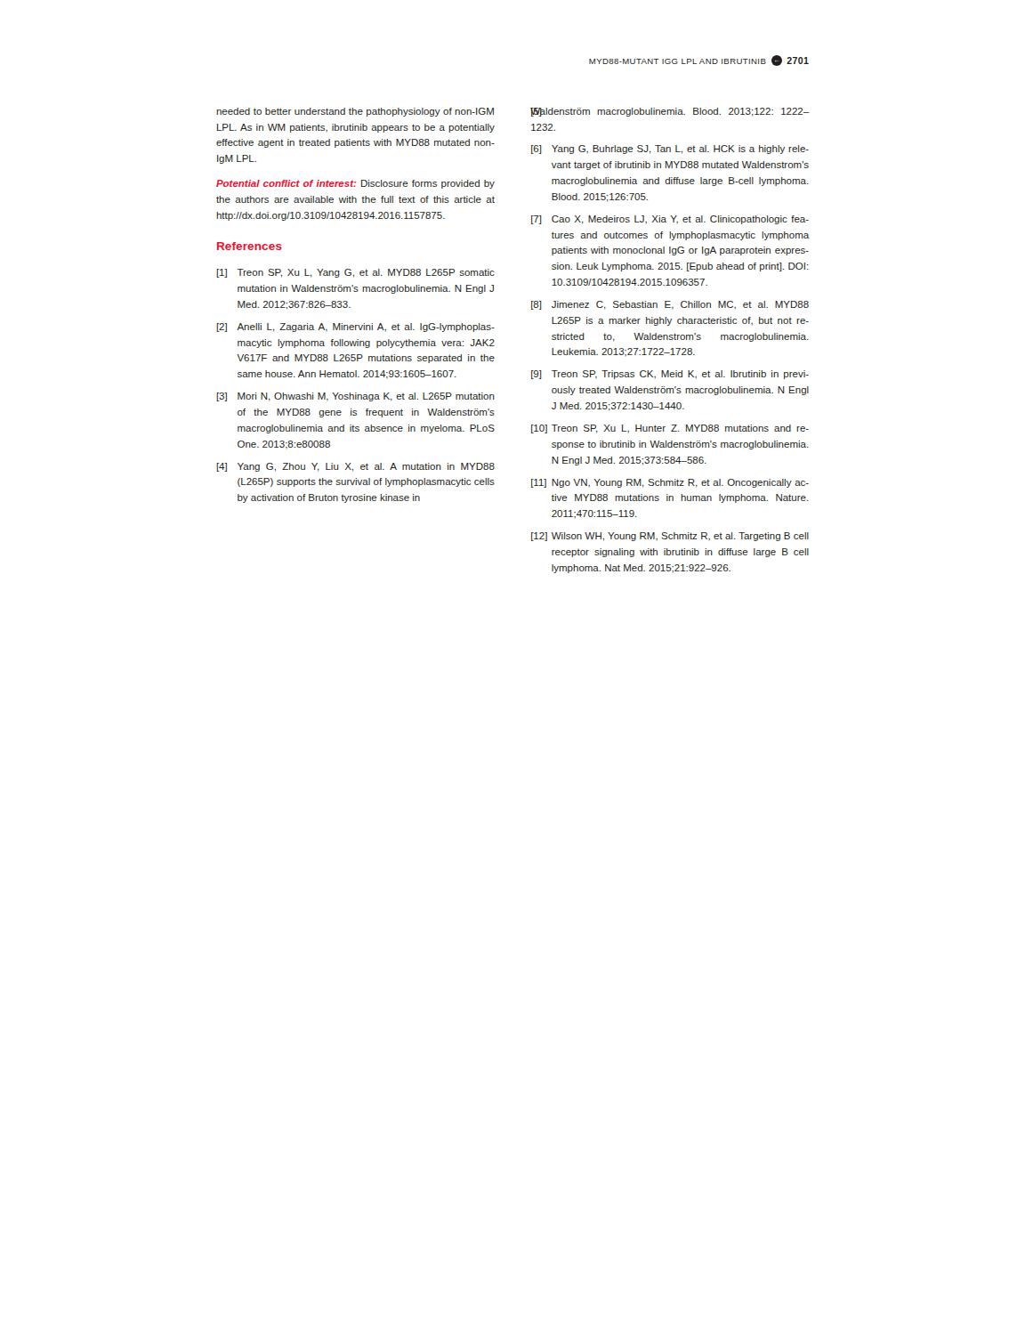MYD88-mutant IgG LPL and ibrutinib 2701
needed to better understand the pathophysiology of non-IGM LPL. As in WM patients, ibrutinib appears to be a potentially effective agent in treated patients with MYD88 mutated non-IgM LPL.
Potential conflict of interest: Disclosure forms provided by the authors are available with the full text of this article at http://dx.doi.org/10.3109/10428194.2016.1157875.
References
Treon SP, Xu L, Yang G, et al. MYD88 L265P somatic mutation in Waldenström's macroglobulinemia. N Engl J Med. 2012;367:826–833.
Anelli L, Zagaria A, Minervini A, et al. IgG-lymphoplasmacytic lymphoma following polycythemia vera: JAK2 V617F and MYD88 L265P mutations separated in the same house. Ann Hematol. 2014;93:1605–1607.
Mori N, Ohwashi M, Yoshinaga K, et al. L265P mutation of the MYD88 gene is frequent in Waldenström's macroglobulinemia and its absence in myeloma. PLoS One. 2013;8:e80088
Yang G, Zhou Y, Liu X, et al. A mutation in MYD88 (L265P) supports the survival of lymphoplasmacytic cells by activation of Bruton tyrosine kinase in
Waldenström macroglobulinemia. Blood. 2013;122: 1222–1232.
Yang G, Buhrlage SJ, Tan L, et al. HCK is a highly relevant target of ibrutinib in MYD88 mutated Waldenstrom's macroglobulinemia and diffuse large B-cell lymphoma. Blood. 2015;126:705.
Cao X, Medeiros LJ, Xia Y, et al. Clinicopathologic features and outcomes of lymphoplasmacytic lymphoma patients with monoclonal IgG or IgA paraprotein expression. Leuk Lymphoma. 2015. [Epub ahead of print]. DOI: 10.3109/10428194.2015.1096357.
Jimenez C, Sebastian E, Chillon MC, et al. MYD88 L265P is a marker highly characteristic of, but not restricted to, Waldenstrom's macroglobulinemia. Leukemia. 2013;27:1722–1728.
Treon SP, Tripsas CK, Meid K, et al. Ibrutinib in previously treated Waldenström's macroglobulinemia. N Engl J Med. 2015;372:1430–1440.
Treon SP, Xu L, Hunter Z. MYD88 mutations and response to ibrutinib in Waldenström's macroglobulinemia. N Engl J Med. 2015;373:584–586.
Ngo VN, Young RM, Schmitz R, et al. Oncogenically active MYD88 mutations in human lymphoma. Nature. 2011;470:115–119.
Wilson WH, Young RM, Schmitz R, et al. Targeting B cell receptor signaling with ibrutinib in diffuse large B cell lymphoma. Nat Med. 2015;21:922–926.